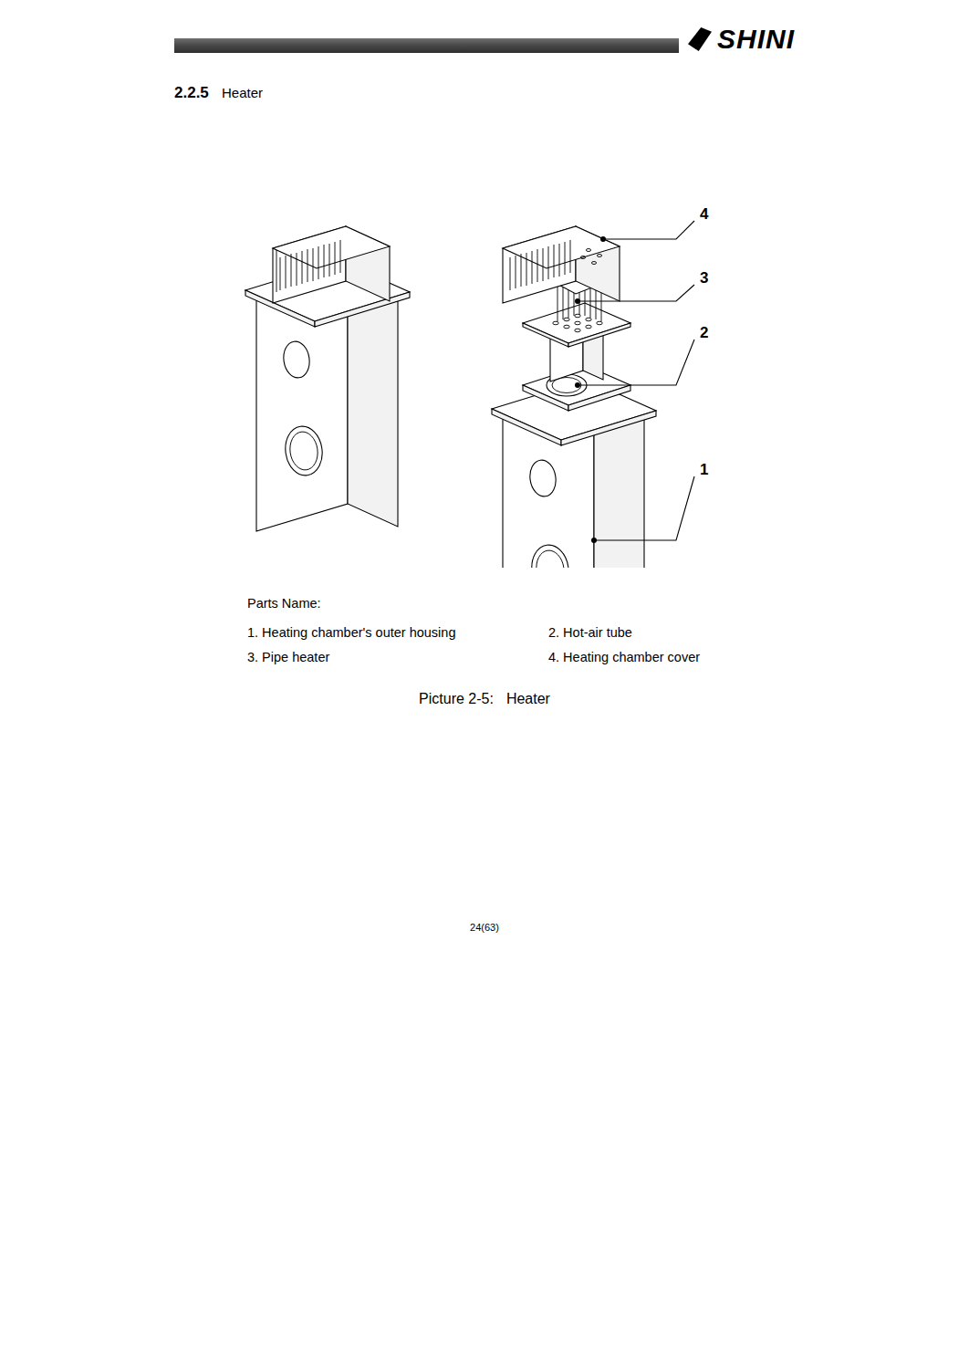SHINI
2.2.5 Heater
4 3 2 1
Parts Name:
| 1. Heating chamber's outer housing | 2. Hot-air tube |
| 3. Pipe heater | 4. Heating chamber cover |
Picture 2-5: Heater
24(63)